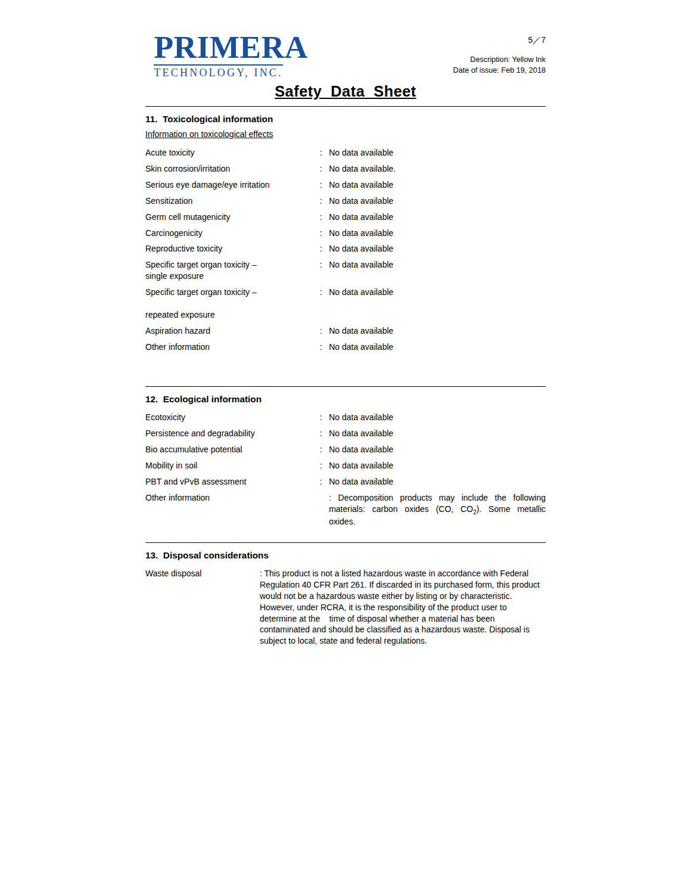PRIMERA
TECHNOLOGY, INC.
5／7
Description: Yellow Ink
Date of issue: Feb 19, 2018
Safety Data Sheet
11. Toxicological information
Information on toxicological effects
| Acute toxicity | : | No data available |
| Skin corrosion/irritation | : | No data available. |
| Serious eye damage/eye irritation | : | No data available |
| Sensitization | : | No data available |
| Germ cell mutagenicity | : | No data available |
| Carcinogenicity | : | No data available |
| Reproductive toxicity | : | No data available |
| Specific target organ toxicity – single exposure | : | No data available |
| Specific target organ toxicity – repeated exposure | : | No data available |
| Aspiration hazard | : | No data available |
| Other information | : | No data available |
12. Ecological information
| Ecotoxicity | : | No data available |
| Persistence and degradability | : | No data available |
| Bio accumulative potential | : | No data available |
| Mobility in soil | : | No data available |
| PBT and vPvB assessment | : | No data available |
| Other information | | : Decomposition products may include the following materials: carbon oxides (CO, CO 2 ). Some metallic oxides. |
13. Disposal considerations
| Waste disposal | : This product is not a listed hazardous waste in accordance with Federal Regulation 40 CFR Part 261. If discarded in its purchased form, this product would not be a hazardous waste either by listing or by characteristic. However, under RCRA, it is the responsibility of the product user to determine at the time of disposal whether a material has been contaminated and should be classified as a hazardous waste. Disposal is subject to local, state and federal regulations. |